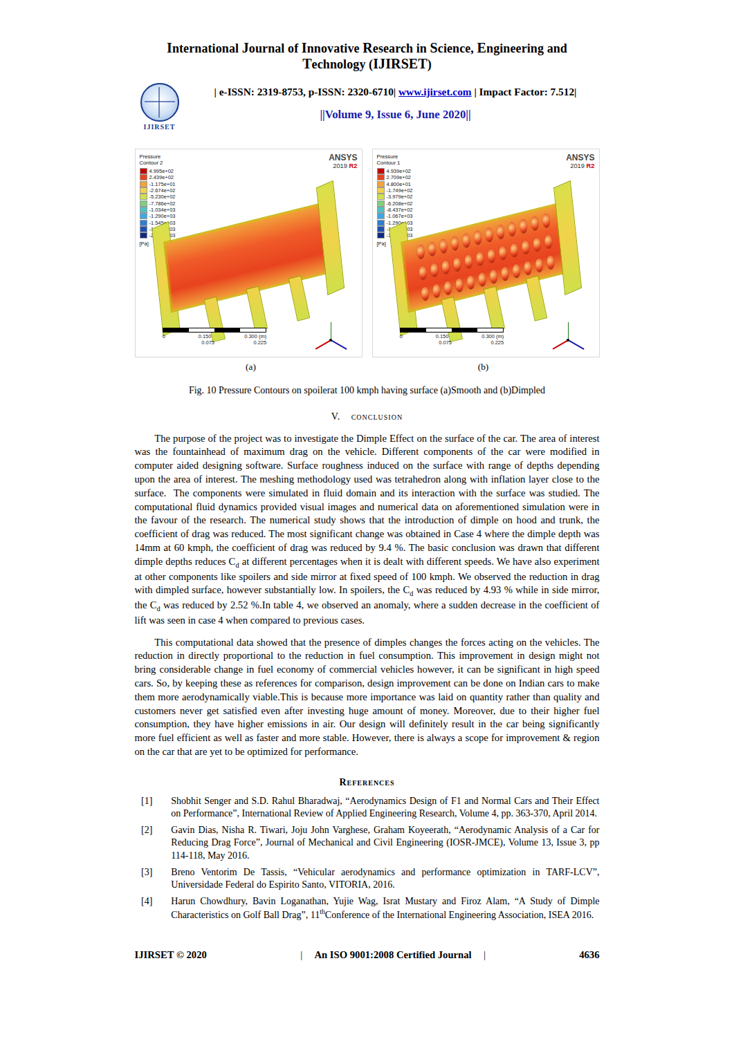International Journal of Innovative Research in Science, Engineering and Technology (IJIRSET)
IJIRSET
| e-ISSN: 2319-8753, p-ISSN: 2320-6710| www.ijirset.com | Impact Factor: 7.512|
||Volume 9, Issue 6, June 2020||
ANSYS
2019 R2
Pressure
Contour 2
4.995e+02
2.439e+02
-1.175e+01
-2.674e+02
-5.230e+02
-7.786e+02
-1.034e+03
-1.290e+03
-1.545e+03
-1.801e+03
-2.057e+03
[Pa]
00.1500.300 (m)
0.0750.225
ANSYS
2019 R2
Pressure
Contour 1
4.939e+02
2.709e+02
4.800e+01
-1.749e+02
-3.979e+02
-6.208e+02
-8.437e+02
-1.067e+03
-1.290e+03
-1.513e+03
-1.735e+03
[Pa]
00.1500.300 (m)
0.0750.225
(a) (b)
Fig. 10 Pressure Contours on spoilerat 100 kmph having surface (a)Smooth and (b)Dimpled
V. conclusion
The purpose of the project was to investigate the Dimple Effect on the surface of the car. The area of interest was the fountainhead of maximum drag on the vehicle. Different components of the car were modified in computer aided designing software. Surface roughness induced on the surface with range of depths depending upon the area of interest. The meshing methodology used was tetrahedron along with inflation layer close to the surface. The components were simulated in fluid domain and its interaction with the surface was studied. The computational fluid dynamics provided visual images and numerical data on aforementioned simulation were in the favour of the research. The numerical study shows that the introduction of dimple on hood and trunk, the coefficient of drag was reduced. The most significant change was obtained in Case 4 where the dimple depth was 14mm at 60 kmph, the coefficient of drag was reduced by 9.4 %. The basic conclusion was drawn that different dimple depths reduces Cd at different percentages when it is dealt with different speeds. We have also experiment at other components like spoilers and side mirror at fixed speed of 100 kmph. We observed the reduction in drag with dimpled surface, however substantially low. In spoilers, the Cd was reduced by 4.93 % while in side mirror, the Cd was reduced by 2.52 %.In table 4, we observed an anomaly, where a sudden decrease in the coefficient of lift was seen in case 4 when compared to previous cases.
This computational data showed that the presence of dimples changes the forces acting on the vehicles. The reduction in directly proportional to the reduction in fuel consumption. This improvement in design might not bring considerable change in fuel economy of commercial vehicles however, it can be significant in high speed cars. So, by keeping these as references for comparison, design improvement can be done on Indian cars to make them more aerodynamically viable.This is because more importance was laid on quantity rather than quality and customers never get satisfied even after investing huge amount of money. Moreover, due to their higher fuel consumption, they have higher emissions in air. Our design will definitely result in the car being significantly more fuel efficient as well as faster and more stable. However, there is always a scope for improvement & region on the car that are yet to be optimized for performance.
References
Shobhit Senger and S.D. Rahul Bharadwaj, “Aerodynamics Design of F1 and Normal Cars and Their Effect on Performance”, International Review of Applied Engineering Research, Volume 4, pp. 363-370, April 2014.
Gavin Dias, Nisha R. Tiwari, Joju John Varghese, Graham Koyeerath, “Aerodynamic Analysis of a Car for Reducing Drag Force”, Journal of Mechanical and Civil Engineering (IOSR-JMCE), Volume 13, Issue 3, pp 114-118, May 2016.
Breno Ventorim De Tassis, “Vehicular aerodynamics and performance optimization in TARF-LCV”, Universidade Federal do Espirito Santo, VITORIA, 2016.
Harun Chowdhury, Bavin Loganathan, Yujie Wag, Israt Mustary and Firoz Alam, “A Study of Dimple Characteristics on Golf Ball Drag”, 11thConference of the International Engineering Association, ISEA 2016.
IJIRSET © 2020
| An ISO 9001:2008 Certified Journal |
4636